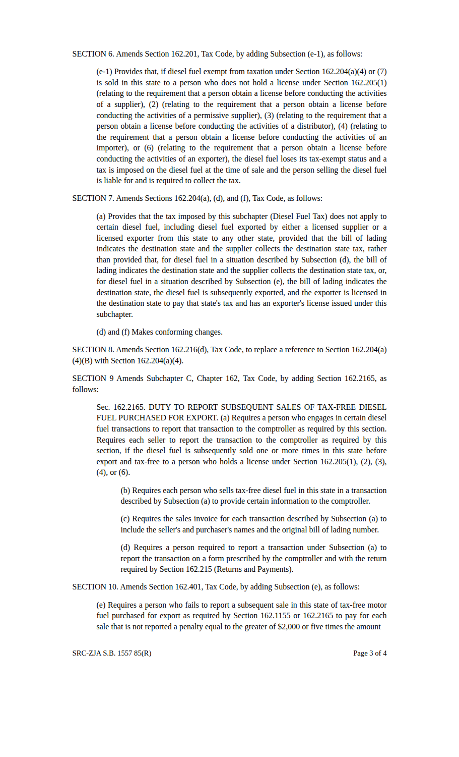SECTION 6. Amends Section 162.201, Tax Code, by adding Subsection (e-1), as follows:
(e-1) Provides that, if diesel fuel exempt from taxation under Section 162.204(a)(4) or (7) is sold in this state to a person who does not hold a license under Section 162.205(1) (relating to the requirement that a person obtain a license before conducting the activities of a supplier), (2) (relating to the requirement that a person obtain a license before conducting the activities of a permissive supplier), (3) (relating to the requirement that a person obtain a license before conducting the activities of a distributor), (4) (relating to the requirement that a person obtain a license before conducting the activities of an importer), or (6) (relating to the requirement that a person obtain a license before conducting the activities of an exporter), the diesel fuel loses its tax-exempt status and a tax is imposed on the diesel fuel at the time of sale and the person selling the diesel fuel is liable for and is required to collect the tax.
SECTION 7. Amends Sections 162.204(a), (d), and (f), Tax Code, as follows:
(a) Provides that the tax imposed by this subchapter (Diesel Fuel Tax) does not apply to certain diesel fuel, including diesel fuel exported by either a licensed supplier or a licensed exporter from this state to any other state, provided that the bill of lading indicates the destination state and the supplier collects the destination state tax, rather than provided that, for diesel fuel in a situation described by Subsection (d), the bill of lading indicates the destination state and the supplier collects the destination state tax, or, for diesel fuel in a situation described by Subsection (e), the bill of lading indicates the destination state, the diesel fuel is subsequently exported, and the exporter is licensed in the destination state to pay that state's tax and has an exporter's license issued under this subchapter.
(d) and (f) Makes conforming changes.
SECTION 8. Amends Section 162.216(d), Tax Code, to replace a reference to Section 162.204(a)(4)(B) with Section 162.204(a)(4).
SECTION 9 Amends Subchapter C, Chapter 162, Tax Code, by adding Section 162.2165, as follows:
Sec. 162.2165. DUTY TO REPORT SUBSEQUENT SALES OF TAX-FREE DIESEL FUEL PURCHASED FOR EXPORT. (a) Requires a person who engages in certain diesel fuel transactions to report that transaction to the comptroller as required by this section. Requires each seller to report the transaction to the comptroller as required by this section, if the diesel fuel is subsequently sold one or more times in this state before export and tax-free to a person who holds a license under Section 162.205(1), (2), (3), (4), or (6).
(b) Requires each person who sells tax-free diesel fuel in this state in a transaction described by Subsection (a) to provide certain information to the comptroller.
(c) Requires the sales invoice for each transaction described by Subsection (a) to include the seller's and purchaser's names and the original bill of lading number.
(d) Requires a person required to report a transaction under Subsection (a) to report the transaction on a form prescribed by the comptroller and with the return required by Section 162.215 (Returns and Payments).
SECTION 10. Amends Section 162.401, Tax Code, by adding Subsection (e), as follows:
(e) Requires a person who fails to report a subsequent sale in this state of tax-free motor fuel purchased for export as required by Section 162.1155 or 162.2165 to pay for each sale that is not reported a penalty equal to the greater of $2,000 or five times the amount
SRC-ZJA S.B. 1557 85(R) Page 3 of 4